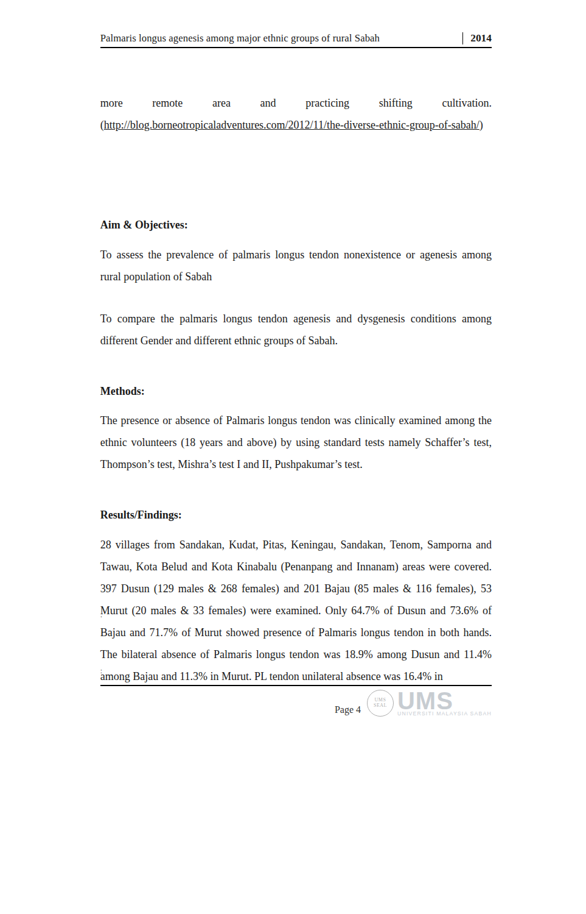Palmaris longus agenesis among major ethnic groups of rural Sabah 2014
more remote area and practicing shifting cultivation.
(http://blog.borneotropicaladventures.com/2012/11/the-diverse-ethnic-group-of-sabah/)
Aim & Objectives:
To assess the prevalence of palmaris longus tendon nonexistence or agenesis among rural population of Sabah
To compare the palmaris longus tendon agenesis and dysgenesis conditions among different Gender and different ethnic groups of Sabah.
Methods:
The presence or absence of Palmaris longus tendon was clinically examined among the ethnic volunteers (18 years and above) by using standard tests namely Schaffer’s test, Thompson’s test, Mishra’s test I and II, Pushpakumar’s test.
Results/Findings:
28 villages from Sandakan, Kudat, Pitas, Keningau, Sandakan, Tenom, Samporna and Tawau, Kota Belud and Kota Kinabalu (Penanpang and Innanam) areas were covered. 397 Dusun (129 males & 268 females) and 201 Bajau (85 males & 116 females), 53 Murut (20 males & 33 females) were examined. Only 64.7% of Dusun and 73.6% of Bajau and 71.7% of Murut showed presence of Palmaris longus tendon in both hands. The bilateral absence of Palmaris longus tendon was 18.9% among Dusun and 11.4% among Bajau and 11.3% in Murut. PL tendon unilateral absence was 16.4% in
.
:
Page 4
UMS
SEAL
UMS
UNIVERSITI MALAYSIA SABAH